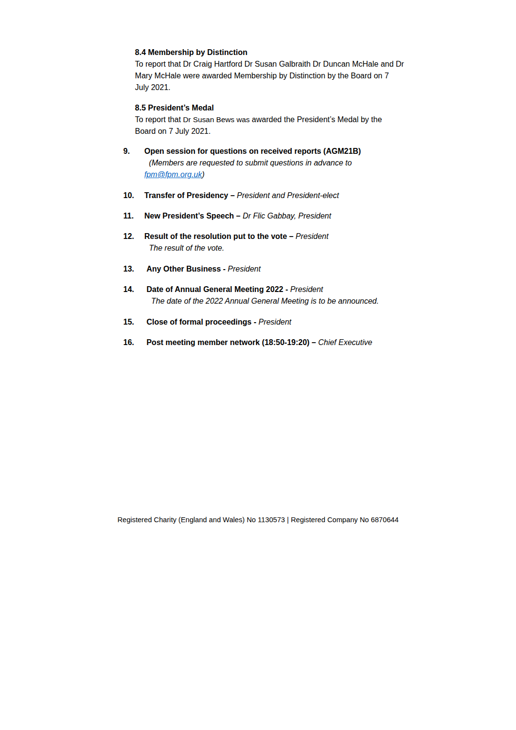8.4 Membership by Distinction
To report that Dr Craig Hartford Dr Susan Galbraith Dr Duncan McHale and Dr Mary McHale were awarded Membership by Distinction by the Board on 7 July 2021.
8.5 President’s Medal
To report that Dr Susan Bews was awarded the President’s Medal by the Board on 7 July 2021.
Open session for questions on received reports (AGM21B)
(Members are requested to submit questions in advance to fpm@fpm.org.uk)
Transfer of Presidency – President and President-elect
New President’s Speech – Dr Flic Gabbay, President
Result of the resolution put to the vote – President
The result of the vote.
Any Other Business - President
Date of Annual General Meeting 2022 - President
The date of the 2022 Annual General Meeting is to be announced.
Close of formal proceedings - President
Post meeting member network (18:50-19:20) – Chief Executive
Registered Charity (England and Wales) No 1130573 | Registered Company No 6870644